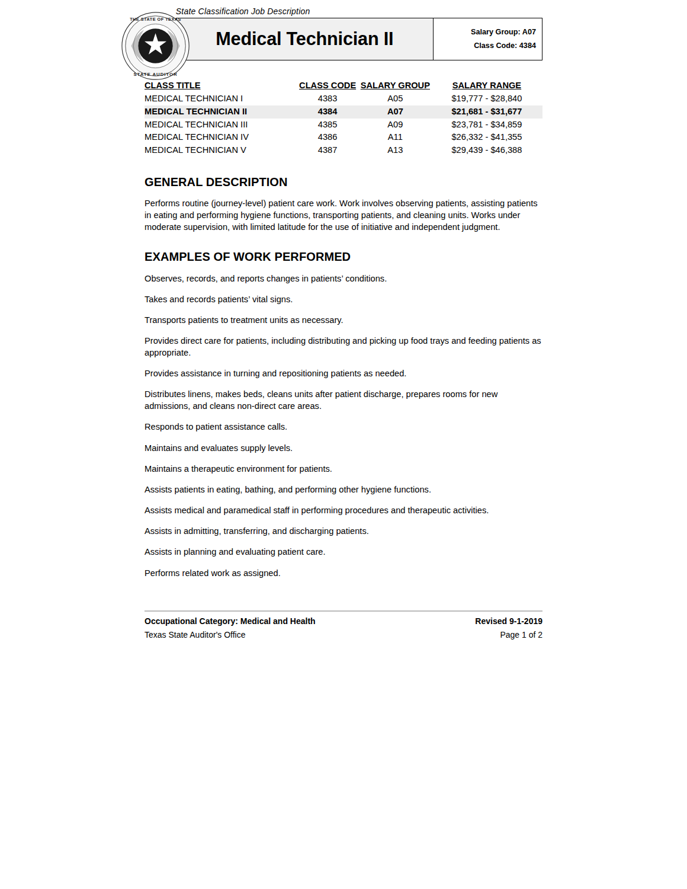State Classification Job Description
THE STATE OF TEXAS STATE AUDITOR
Medical Technician II
Salary Group: A07
Class Code: 4384
| CLASS TITLE | CLASS CODE | SALARY GROUP | SALARY RANGE |
| --- | --- | --- | --- |
| MEDICAL TECHNICIAN I | 4383 | A05 | $19,777 - $28,840 |
| MEDICAL TECHNICIAN II | 4384 | A07 | $21,681 - $31,677 |
| MEDICAL TECHNICIAN III | 4385 | A09 | $23,781 - $34,859 |
| MEDICAL TECHNICIAN IV | 4386 | A11 | $26,332 - $41,355 |
| MEDICAL TECHNICIAN V | 4387 | A13 | $29,439 - $46,388 |
GENERAL DESCRIPTION
Performs routine (journey-level) patient care work. Work involves observing patients, assisting patients in eating and performing hygiene functions, transporting patients, and cleaning units. Works under moderate supervision, with limited latitude for the use of initiative and independent judgment.
EXAMPLES OF WORK PERFORMED
Observes, records, and reports changes in patients’ conditions.
Takes and records patients’ vital signs.
Transports patients to treatment units as necessary.
Provides direct care for patients, including distributing and picking up food trays and feeding patients as appropriate.
Provides assistance in turning and repositioning patients as needed.
Distributes linens, makes beds, cleans units after patient discharge, prepares rooms for new admissions, and cleans non-direct care areas.
Responds to patient assistance calls.
Maintains and evaluates supply levels.
Maintains a therapeutic environment for patients.
Assists patients in eating, bathing, and performing other hygiene functions.
Assists medical and paramedical staff in performing procedures and therapeutic activities.
Assists in admitting, transferring, and discharging patients.
Assists in planning and evaluating patient care.
Performs related work as assigned.
Occupational Category: Medical and Health Revised 9-1-2019
Texas State Auditor's Office Page 1 of 2